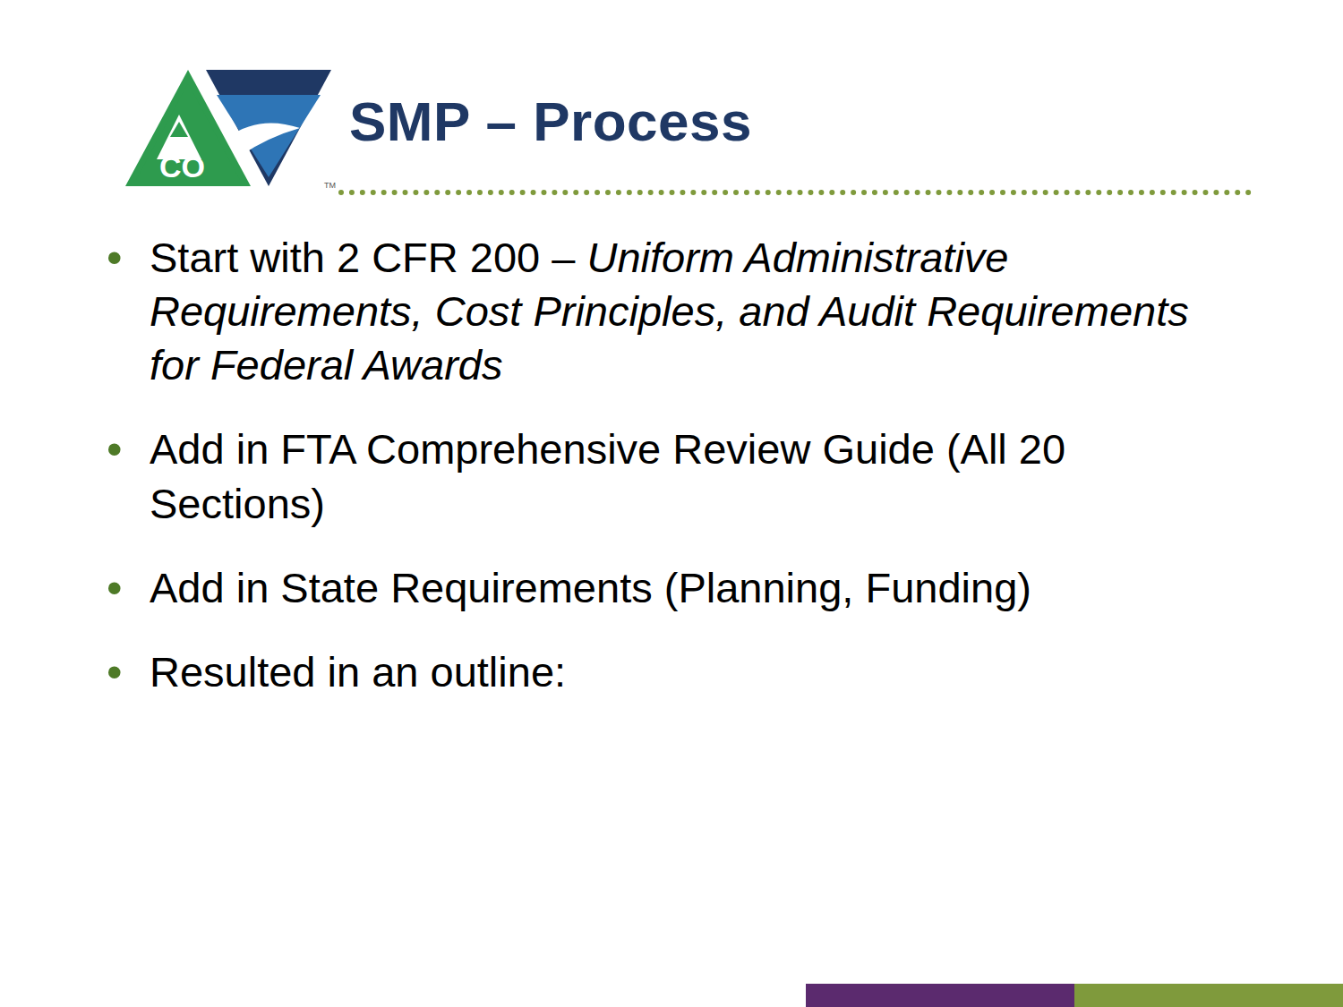CO C D O T TM
SMP – Process
Start with 2 CFR 200 – Uniform Administrative Requirements, Cost Principles, and Audit Requirements for Federal Awards
Add in FTA Comprehensive Review Guide (All 20 Sections)
Add in State Requirements (Planning, Funding)
Resulted in an outline: